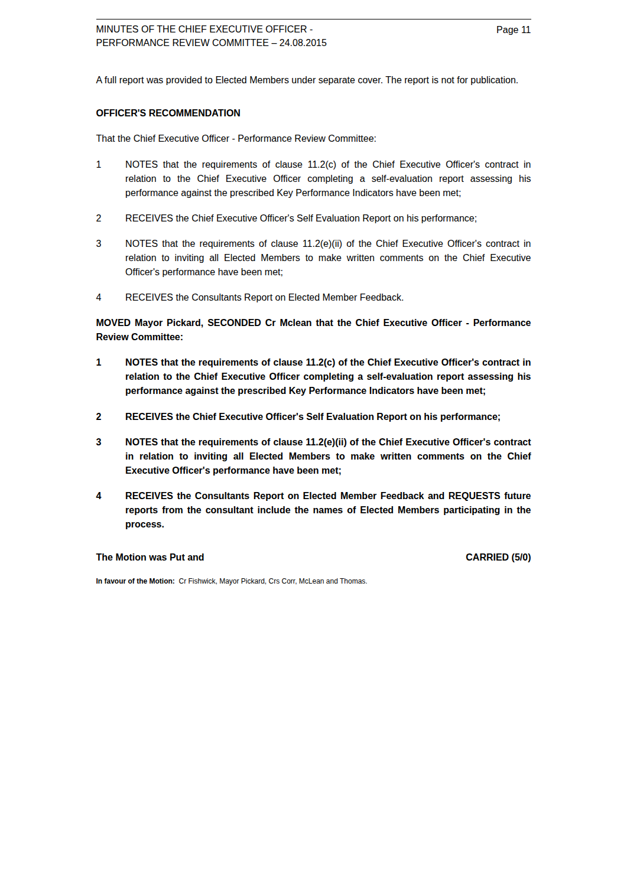MINUTES OF THE CHIEF EXECUTIVE OFFICER -
PERFORMANCE REVIEW COMMITTEE – 24.08.2015
Page 11
A full report was provided to Elected Members under separate cover. The report is not for publication.
OFFICER'S RECOMMENDATION
That the Chief Executive Officer - Performance Review Committee:
1 NOTES that the requirements of clause 11.2(c) of the Chief Executive Officer's contract in relation to the Chief Executive Officer completing a self-evaluation report assessing his performance against the prescribed Key Performance Indicators have been met;
2 RECEIVES the Chief Executive Officer's Self Evaluation Report on his performance;
3 NOTES that the requirements of clause 11.2(e)(ii) of the Chief Executive Officer's contract in relation to inviting all Elected Members to make written comments on the Chief Executive Officer's performance have been met;
4 RECEIVES the Consultants Report on Elected Member Feedback.
MOVED Mayor Pickard, SECONDED Cr Mclean that the Chief Executive Officer - Performance Review Committee:
1 NOTES that the requirements of clause 11.2(c) of the Chief Executive Officer's contract in relation to the Chief Executive Officer completing a self-evaluation report assessing his performance against the prescribed Key Performance Indicators have been met;
2 RECEIVES the Chief Executive Officer's Self Evaluation Report on his performance;
3 NOTES that the requirements of clause 11.2(e)(ii) of the Chief Executive Officer's contract in relation to inviting all Elected Members to make written comments on the Chief Executive Officer's performance have been met;
4 RECEIVES the Consultants Report on Elected Member Feedback and REQUESTS future reports from the consultant include the names of Elected Members participating in the process.
The Motion was Put and
CARRIED (5/0)
In favour of the Motion: Cr Fishwick, Mayor Pickard, Crs Corr, McLean and Thomas.